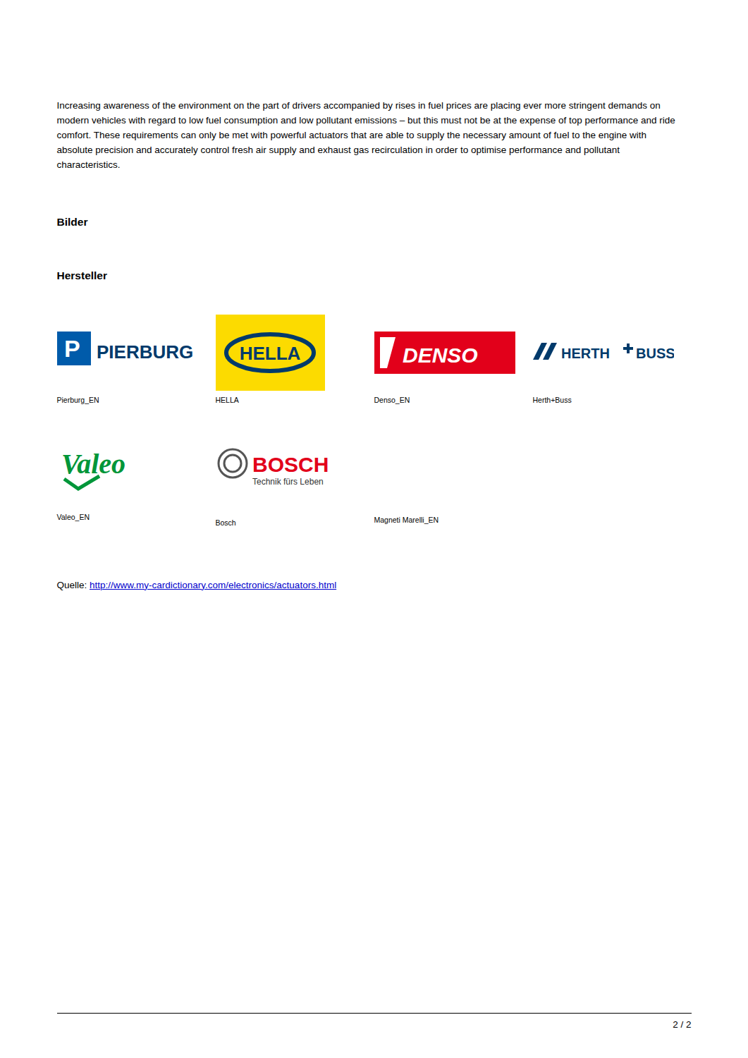Increasing awareness of the environment on the part of drivers accompanied by rises in fuel prices are placing ever more stringent demands on modern vehicles with regard to low fuel consumption and low pollutant emissions – but this must not be at the expense of top performance and ride comfort. These requirements can only be met with powerful actuators that are able to supply the necessary amount of fuel to the engine with absolute precision and accurately control fresh air supply and exhaust gas recirculation in order to optimise performance and pollutant characteristics.
Bilder
Hersteller
| Pierburg_EN | HELLA | Denso_EN | Herth+Buss |
| Valeo_EN | Bosch | Magneti Marelli_EN | |
Quelle: http://www.my-cardictionary.com/electronics/actuators.html
2 / 2